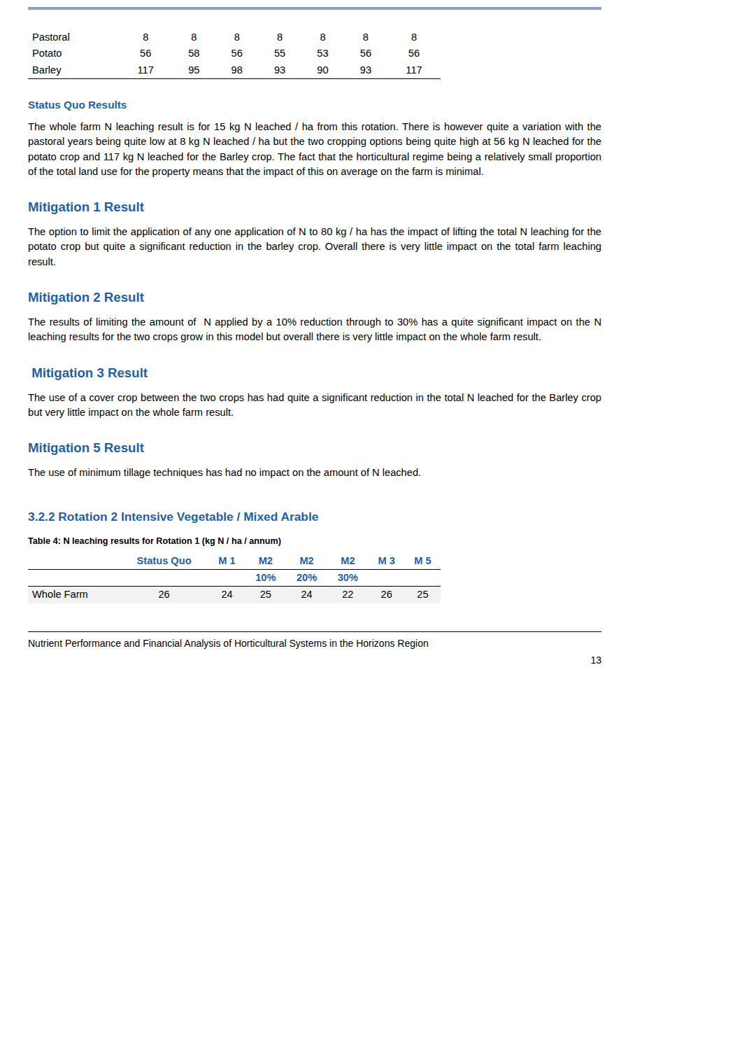| Pastoral | 8 | 8 | 8 | 8 | 8 | 8 | 8 |
| Potato | 56 | 58 | 56 | 55 | 53 | 56 | 56 |
| Barley | 117 | 95 | 98 | 93 | 90 | 93 | 117 |
Status Quo Results
The whole farm N leaching result is for 15 kg N leached / ha from this rotation. There is however quite a variation with the pastoral years being quite low at 8 kg N leached / ha but the two cropping options being quite high at 56 kg N leached for the potato crop and 117 kg N leached for the Barley crop. The fact that the horticultural regime being a relatively small proportion of the total land use for the property means that the impact of this on average on the farm is minimal.
Mitigation 1 Result
The option to limit the application of any one application of N to 80 kg / ha has the impact of lifting the total N leaching for the potato crop but quite a significant reduction in the barley crop. Overall there is very little impact on the total farm leaching result.
Mitigation 2 Result
The results of limiting the amount of N applied by a 10% reduction through to 30% has a quite significant impact on the N leaching results for the two crops grow in this model but overall there is very little impact on the whole farm result.
Mitigation 3 Result
The use of a cover crop between the two crops has had quite a significant reduction in the total N leached for the Barley crop but very little impact on the whole farm result.
Mitigation 5 Result
The use of minimum tillage techniques has had no impact on the amount of N leached.
3.2.2 Rotation 2 Intensive Vegetable / Mixed Arable
Table 4: N leaching results for Rotation 1 (kg N / ha / annum)
| | Status Quo | M 1 | M2 | M2 | M2 | M 3 | M 5 |
| --- | --- | --- | --- | --- | --- | --- | --- |
| | | | 10% | 20% | 30% | | |
| Whole Farm | 26 | 24 | 25 | 24 | 22 | 26 | 25 |
Nutrient Performance and Financial Analysis of Horticultural Systems in the Horizons Region
13